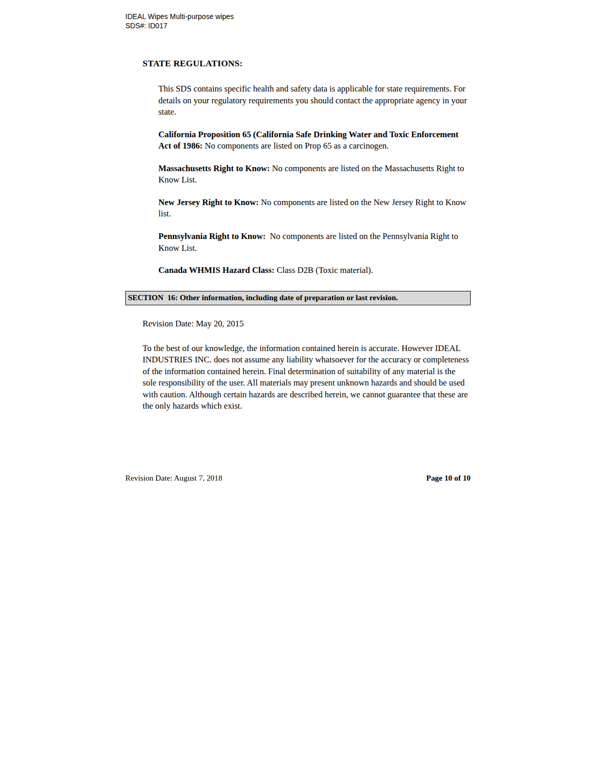IDEAL Wipes Multi-purpose wipes
SDS#: ID017
STATE REGULATIONS:
This SDS contains specific health and safety data is applicable for state requirements. For details on your regulatory requirements you should contact the appropriate agency in your state.
California Proposition 65 (California Safe Drinking Water and Toxic Enforcement Act of 1986: No components are listed on Prop 65 as a carcinogen.
Massachusetts Right to Know: No components are listed on the Massachusetts Right to Know List.
New Jersey Right to Know: No components are listed on the New Jersey Right to Know list.
Pennsylvania Right to Know: No components are listed on the Pennsylvania Right to Know List.
Canada WHMIS Hazard Class: Class D2B (Toxic material).
SECTION 16: Other information, including date of preparation or last revision.
Revision Date: May 20, 2015
To the best of our knowledge, the information contained herein is accurate. However IDEAL INDUSTRIES INC. does not assume any liability whatsoever for the accuracy or completeness of the information contained herein. Final determination of suitability of any material is the sole responsibility of the user. All materials may present unknown hazards and should be used with caution. Although certain hazards are described herein, we cannot guarantee that these are the only hazards which exist.
Revision Date: August 7, 2018 Page 10 of 10